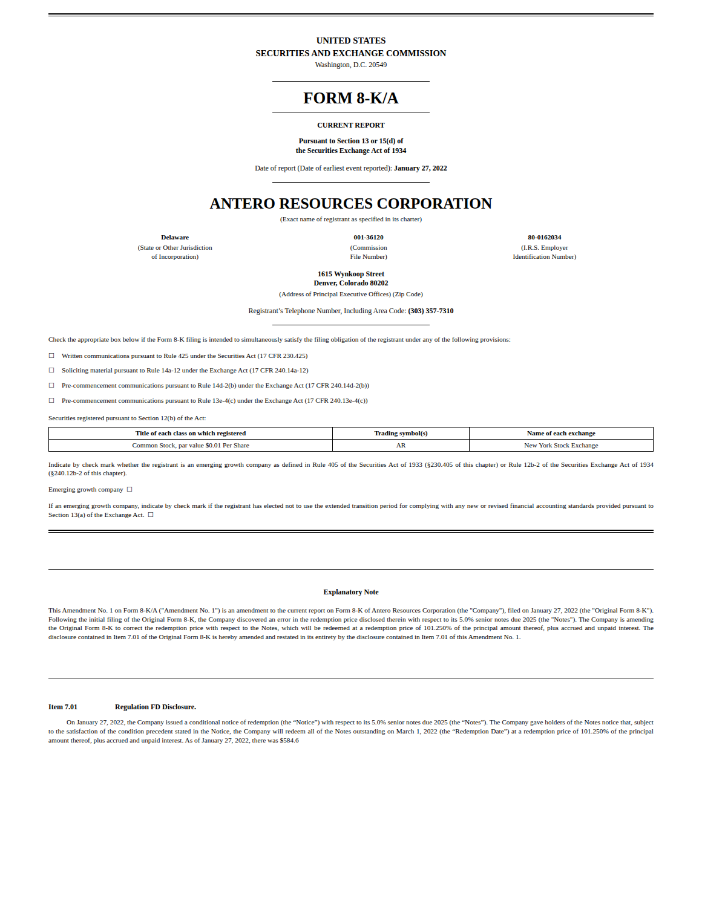UNITED STATES
SECURITIES AND EXCHANGE COMMISSION
Washington, D.C. 20549
FORM 8-K/A
CURRENT REPORT
Pursuant to Section 13 or 15(d) of
the Securities Exchange Act of 1934
Date of report (Date of earliest event reported): January 27, 2022
ANTERO RESOURCES CORPORATION
(Exact name of registrant as specified in its charter)
| Delaware | 001-36120 | 80-0162034 |
| (State or Other Jurisdiction | (Commission | (I.R.S. Employer |
| of Incorporation) | File Number) | Identification Number) |
1615 Wynkoop Street
Denver, Colorado 80202
(Address of Principal Executive Offices) (Zip Code)
Registrant’s Telephone Number, Including Area Code: (303) 357-7310
Check the appropriate box below if the Form 8-K filing is intended to simultaneously satisfy the filing obligation of the registrant under any of the following provisions:
☐Written communications pursuant to Rule 425 under the Securities Act (17 CFR 230.425)
☐Soliciting material pursuant to Rule 14a-12 under the Exchange Act (17 CFR 240.14a-12)
☐Pre-commencement communications pursuant to Rule 14d-2(b) under the Exchange Act (17 CFR 240.14d-2(b))
☐Pre-commencement communications pursuant to Rule 13e-4(c) under the Exchange Act (17 CFR 240.13e-4(c))
Securities registered pursuant to Section 12(b) of the Act:
| Title of each class on which registered | Trading symbol(s) | Name of each exchange |
| --- | --- | --- |
| Common Stock, par value $0.01 Per Share | AR | New York Stock Exchange |
Indicate by check mark whether the registrant is an emerging growth company as defined in Rule 405 of the Securities Act of 1933 (§230.405 of this chapter) or Rule 12b-2 of the Securities Exchange Act of 1934 (§240.12b-2 of this chapter).
Emerging growth company ☐
If an emerging growth company, indicate by check mark if the registrant has elected not to use the extended transition period for complying with any new or revised financial accounting standards provided pursuant to Section 13(a) of the Exchange Act. ☐
Explanatory Note
This Amendment No. 1 on Form 8-K/A ("Amendment No. 1") is an amendment to the current report on Form 8-K of Antero Resources Corporation (the "Company"), filed on January 27, 2022 (the "Original Form 8-K"). Following the initial filing of the Original Form 8-K, the Company discovered an error in the redemption price disclosed therein with respect to its 5.0% senior notes due 2025 (the "Notes"). The Company is amending the Original Form 8-K to correct the redemption price with respect to the Notes, which will be redeemed at a redemption price of 101.250% of the principal amount thereof, plus accrued and unpaid interest. The disclosure contained in Item 7.01 of the Original Form 8-K is hereby amended and restated in its entirety by the disclosure contained in Item 7.01 of this Amendment No. 1.
Item 7.01 Regulation FD Disclosure.
On January 27, 2022, the Company issued a conditional notice of redemption (the “Notice”) with respect to its 5.0% senior notes due 2025 (the “Notes”). The Company gave holders of the Notes notice that, subject to the satisfaction of the condition precedent stated in the Notice, the Company will redeem all of the Notes outstanding on March 1, 2022 (the “Redemption Date”) at a redemption price of 101.250% of the principal amount thereof, plus accrued and unpaid interest. As of January 27, 2022, there was $584.6